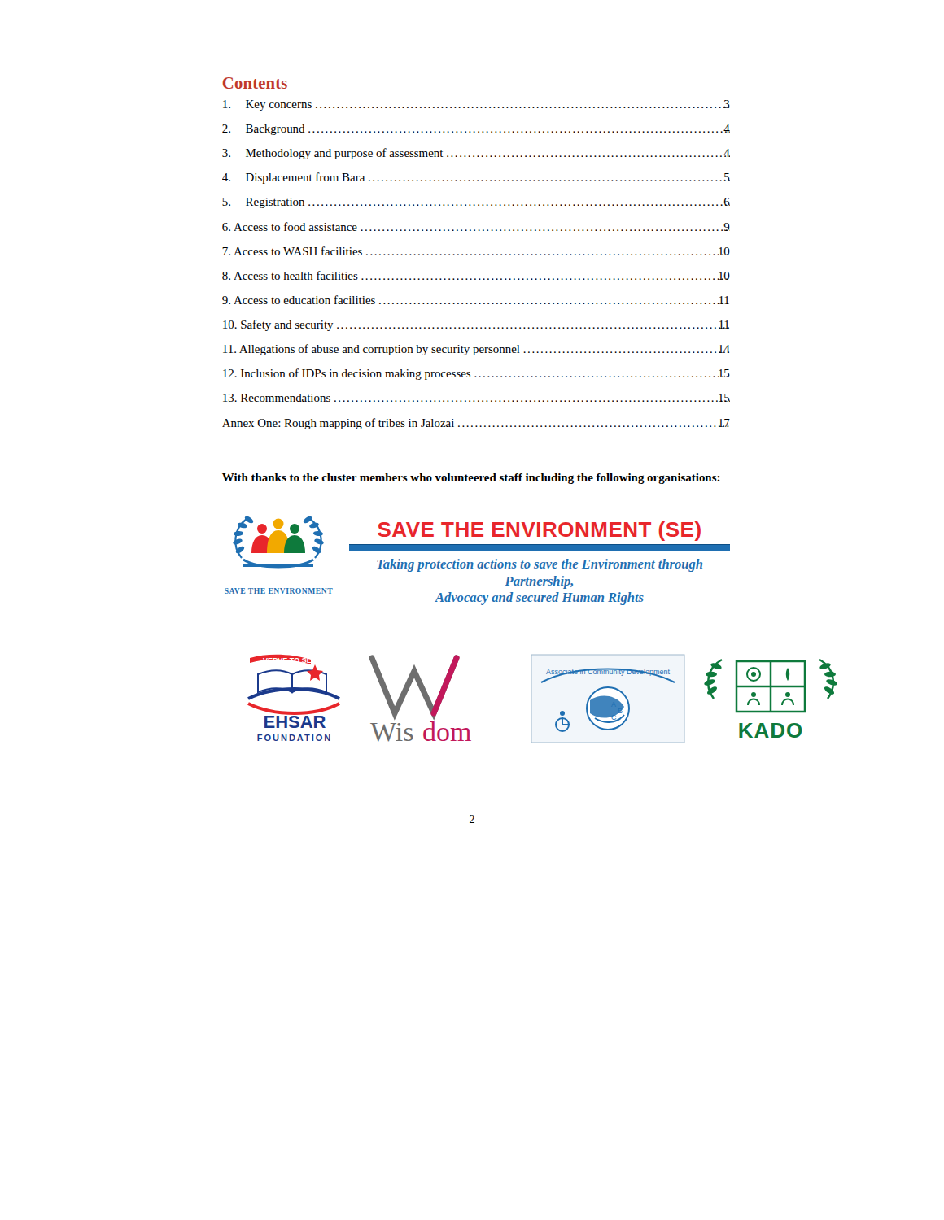Contents
1. Key concerns 3...........................................................................................................................................
2. Background 4.............................................................................................................................................
3. Methodology and purpose of assessment 4...........................................................................................
4. Displacement from Bara 5.......................................................................................................................
5. Registration 6..............................................................................................................................................
6. Access to food assistance 9.........................................................................................................................
7. Access to WASH facilities 10.........................................................................................................................
8. Access to health facilities 10.........................................................................................................................
9. Access to education facilities 11....................................................................................................................
10. Safety and security 11..............................................................................................................................
11. Allegations of abuse and corruption by security personnel 14..............................................................
12. Inclusion of IDPs in decision making processes 15.........................................................................................
13. Recommendations 15..............................................................................................................................
Annex One: Rough mapping of tribes in Jalozai 17.............................................................................................
With thanks to the cluster members who volunteered staff including the following organisations:
SAVE THE ENVIRONMENT
SAVE THE ENVIRONMENT (SE)
Taking protection actions to save the Environment through Partnership,
Advocacy and secured Human Rights
VERVE TO SERVE EHSAR FOUNDATION
Wis dom
Associate in Community Development A B C
KADO
2